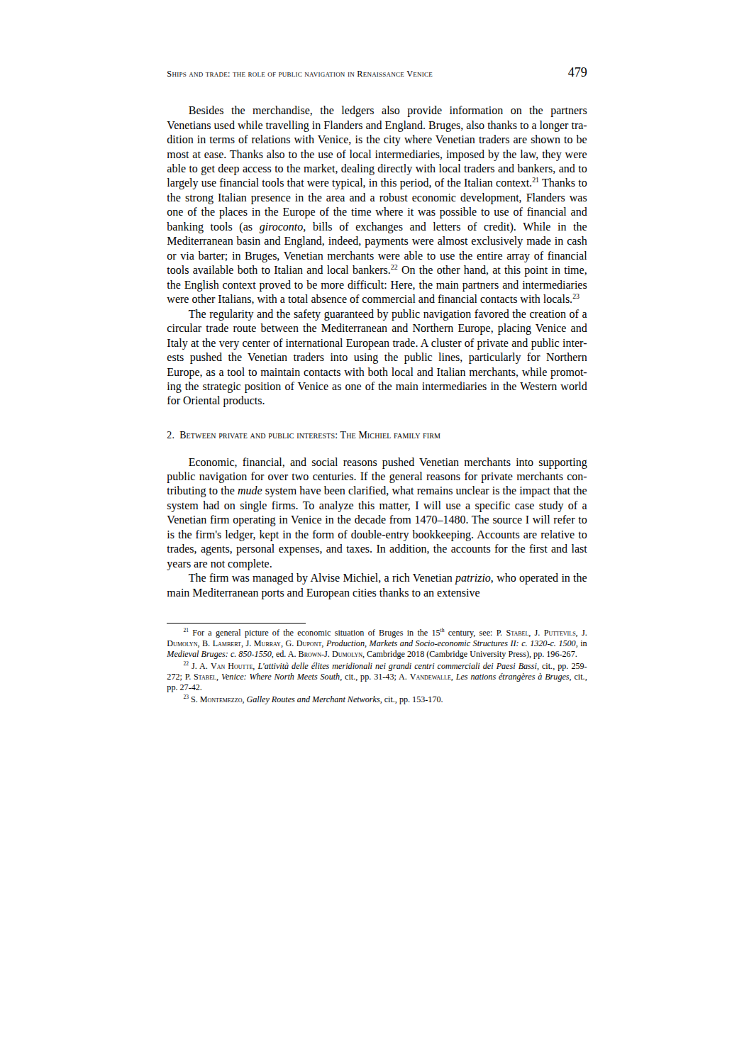Ships and trade: the role of public navigation in Renaissance Venice
479
Besides the merchandise, the ledgers also provide information on the partners Venetians used while travelling in Flanders and England. Bruges, also thanks to a longer tradition in terms of relations with Venice, is the city where Venetian traders are shown to be most at ease. Thanks also to the use of local intermediaries, imposed by the law, they were able to get deep access to the market, dealing directly with local traders and bankers, and to largely use financial tools that were typical, in this period, of the Italian context.21 Thanks to the strong Italian presence in the area and a robust economic development, Flanders was one of the places in the Europe of the time where it was possible to use of financial and banking tools (as giroconto, bills of exchanges and letters of credit). While in the Mediterranean basin and England, indeed, payments were almost exclusively made in cash or via barter; in Bruges, Venetian merchants were able to use the entire array of financial tools available both to Italian and local bankers.22 On the other hand, at this point in time, the English context proved to be more difficult: Here, the main partners and intermediaries were other Italians, with a total absence of commercial and financial contacts with locals.23
The regularity and the safety guaranteed by public navigation favored the creation of a circular trade route between the Mediterranean and Northern Europe, placing Venice and Italy at the very center of international European trade. A cluster of private and public interests pushed the Venetian traders into using the public lines, particularly for Northern Europe, as a tool to maintain contacts with both local and Italian merchants, while promoting the strategic position of Venice as one of the main intermediaries in the Western world for Oriental products.
2. Between private and public interests: The Michiel family firm
Economic, financial, and social reasons pushed Venetian merchants into supporting public navigation for over two centuries. If the general reasons for private merchants contributing to the mude system have been clarified, what remains unclear is the impact that the system had on single firms. To analyze this matter, I will use a specific case study of a Venetian firm operating in Venice in the decade from 1470–1480. The source I will refer to is the firm's ledger, kept in the form of double-entry bookkeeping. Accounts are relative to trades, agents, personal expenses, and taxes. In addition, the accounts for the first and last years are not complete.
The firm was managed by Alvise Michiel, a rich Venetian patrizio, who operated in the main Mediterranean ports and European cities thanks to an extensive
21 For a general picture of the economic situation of Bruges in the 15th century, see: P. Stabel, J. Puttevils, J. Dumolyn, B. Lambert, J. Murray, G. Dupont, Production, Markets and Socio-economic Structures II: c. 1320-c. 1500, in Medieval Bruges: c. 850-1550, ed. A. Brown-J. Dumolyn, Cambridge 2018 (Cambridge University Press), pp. 196-267.
22 J. A. Van Houtte, L'attività delle élites meridionali nei grandi centri commerciali dei Paesi Bassi, cit., pp. 259-272; P. Stabel, Venice: Where North Meets South, cit., pp. 31-43; A. Vandewalle, Les nations étrangères à Bruges, cit., pp. 27-42.
23 S. Montemezzo, Galley Routes and Merchant Networks, cit., pp. 153-170.